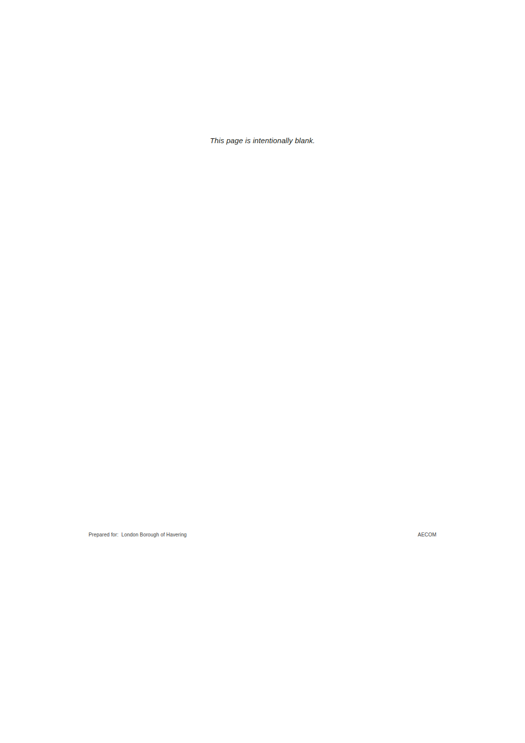This page is intentionally blank.
Prepared for: London Borough of Havering AECOM